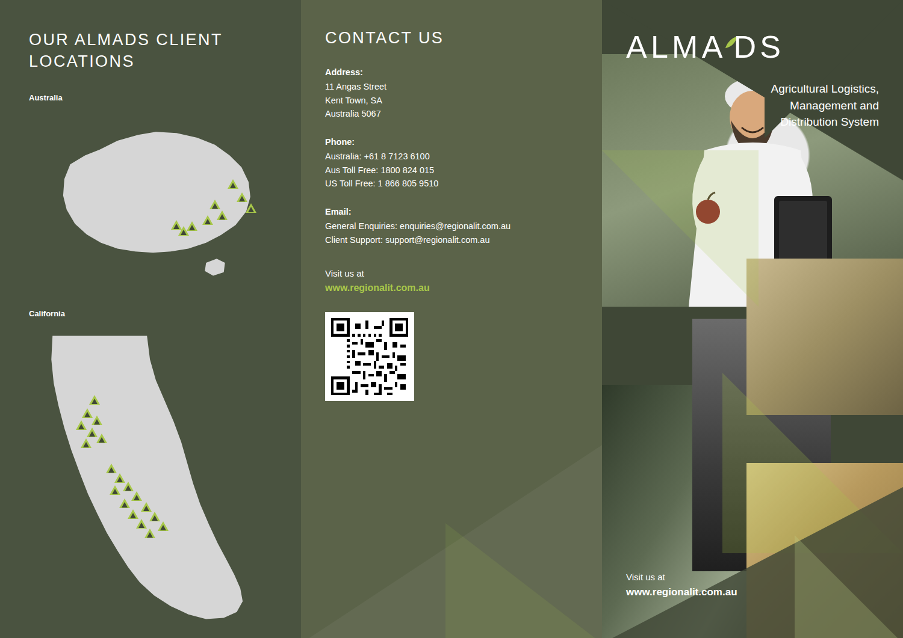Our ALMADS Client
Locations
Australia
California
Contact Us
Address: 11 Angas Street
Kent Town, SA
Australia 5067
Phone: Australia: +61 8 7123 6100
Aus Toll Free: 1800 824 015
US Toll Free: 1 866 805 9510
Email: General Enquiries: enquiries@regionalit.com.au
Client Support: support@regionalit.com.au
Visit us at www.regionalit.com.au
ALMA DS
Agricultural Logistics,
Management and
Distribution System
Visit us at www.regionalit.com.au